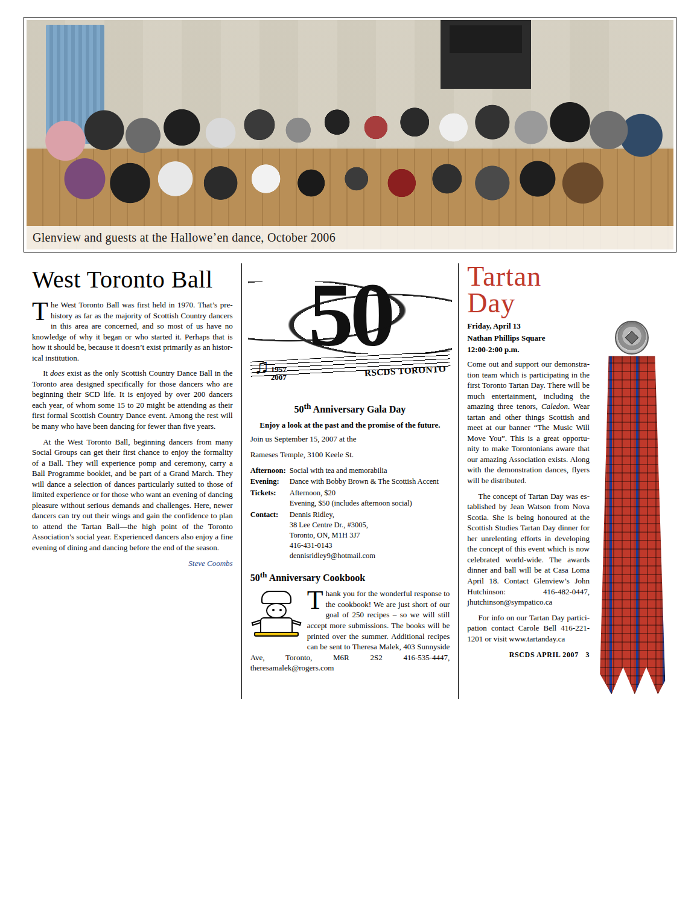Glenview and guests at the Hallowe’en dance, October 2006
West Toronto Ball
The West Toronto Ball was first held in 1970. That’s pre-history as far as the majority of Scottish Country dancers in this area are concerned, and so most of us have no knowledge of why it began or who started it. Perhaps that is how it should be, because it doesn’t exist primarily as an historical institution.
It does exist as the only Scottish Country Dance Ball in the Toronto area designed specifically for those dancers who are beginning their SCD life. It is enjoyed by over 200 dancers each year, of whom some 15 to 20 might be attending as their first formal Scottish Country Dance event. Among the rest will be many who have been dancing for fewer than five years.
At the West Toronto Ball, beginning dancers from many Social Groups can get their first chance to enjoy the formality of a Ball. They will experience pomp and ceremony, carry a Ball Programme booklet, and be part of a Grand March. They will dance a selection of dances particularly suited to those of limited experience or for those who want an evening of dancing pleasure without serious demands and challenges. Here, newer dancers can try out their wings and gain the confidence to plan to attend the Tartan Ball—the high point of the Toronto Association’s social year. Experienced dancers also enjoy a fine evening of dining and dancing before the end of the season.
Steve Coombs
50
♫
1957
2007
RSCDS TORONTO
50th Anniversary Gala Day
Enjoy a look at the past and the promise of the future.
Join us September 15, 2007 at the
Rameses Temple, 3100 Keele St.
| Afternoon: | Social with tea and memorabilia |
| Evening: | Dance with Bobby Brown & The Scottish Accent |
| Tickets: | Afternoon, $20 Evening, $50 (includes afternoon social) |
| Contact: | Dennis Ridley, 38 Lee Centre Dr., #3005, Toronto, ON, M1H 3J7 416-431-0143 dennisridley9@hotmail.com |
50th Anniversary Cookbook
Thank you for the wonderful response to the cookbook! We are just short of our goal of 250 recipes – so we will still accept more submissions. The books will be printed over the summer. Additional recipes can be sent to Theresa Malek, 403 Sunnyside Ave, Toronto, M6R 2S2 416-535-4447, theresamalek@rogers.com
Tartan
Day
Friday, April 13
Nathan Phillips Square
12:00-2:00 p.m.
Come out and support our demonstration team which is participating in the first Toronto Tartan Day. There will be much entertainment, including the amazing three tenors, Caledon. Wear tartan and other things Scottish and meet at our banner “The Music Will Move You”. This is a great opportunity to make Torontonians aware that our amazing Association exists. Along with the demonstration dances, flyers will be distributed.
The concept of Tartan Day was established by Jean Watson from Nova Scotia. She is being honoured at the Scottish Studies Tartan Day dinner for her unrelenting efforts in developing the concept of this event which is now celebrated world-wide. The awards dinner and ball will be at Casa Loma April 18. Contact Glenview’s John Hutchinson: 416-482-0447, jhutchinson@sympatico.ca
For info on our Tartan Day participation contact Carole Bell 416-221-1201 or visit www.tartanday.ca
RSCDS APRIL 2007 3